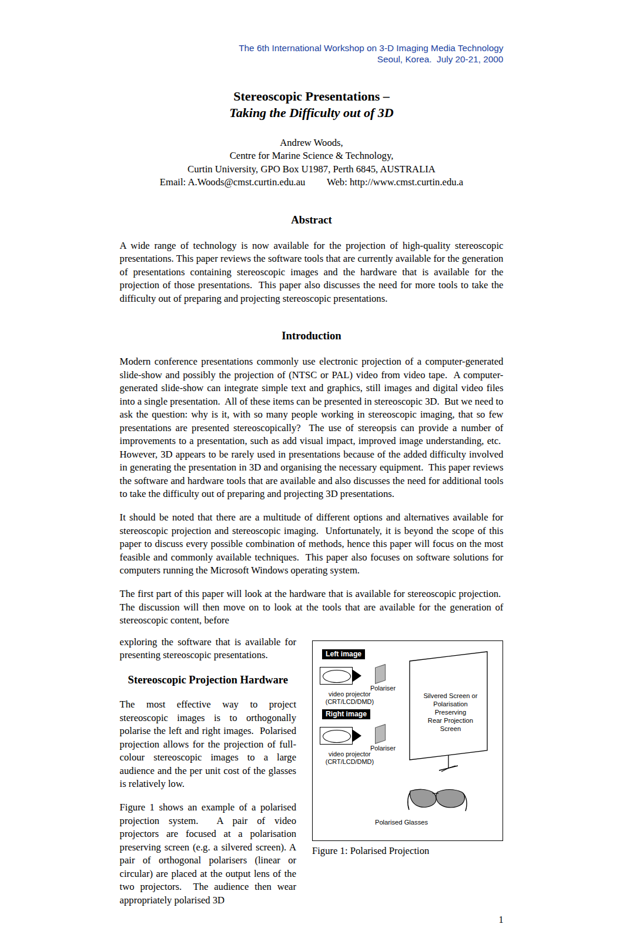The 6th International Workshop on 3-D Imaging Media Technology
Seoul, Korea. July 20-21, 2000
Stereoscopic Presentations –
Taking the Difficulty out of 3D
Andrew Woods,
Centre for Marine Science & Technology,
Curtin University, GPO Box U1987, Perth 6845, AUSTRALIA
Email: A.Woods@cmst.curtin.edu.au Web: http://www.cmst.curtin.edu.a
Abstract
A wide range of technology is now available for the projection of high-quality stereoscopic presentations. This paper reviews the software tools that are currently available for the generation of presentations containing stereoscopic images and the hardware that is available for the projection of those presentations. This paper also discusses the need for more tools to take the difficulty out of preparing and projecting stereoscopic presentations.
Introduction
Modern conference presentations commonly use electronic projection of a computer-generated slide-show and possibly the projection of (NTSC or PAL) video from video tape. A computer-generated slide-show can integrate simple text and graphics, still images and digital video files into a single presentation. All of these items can be presented in stereoscopic 3D. But we need to ask the question: why is it, with so many people working in stereoscopic imaging, that so few presentations are presented stereoscopically? The use of stereopsis can provide a number of improvements to a presentation, such as add visual impact, improved image understanding, etc. However, 3D appears to be rarely used in presentations because of the added difficulty involved in generating the presentation in 3D and organising the necessary equipment. This paper reviews the software and hardware tools that are available and also discusses the need for additional tools to take the difficulty out of preparing and projecting 3D presentations.
It should be noted that there are a multitude of different options and alternatives available for stereoscopic projection and stereoscopic imaging. Unfortunately, it is beyond the scope of this paper to discuss every possible combination of methods, hence this paper will focus on the most feasible and commonly available techniques. This paper also focuses on software solutions for computers running the Microsoft Windows operating system.
The first part of this paper will look at the hardware that is available for stereoscopic projection. The discussion will then move on to look at the tools that are available for the generation of stereoscopic content, before
exploring the software that is available for presenting stereoscopic presentations.
Stereoscopic Projection Hardware
The most effective way to project stereoscopic images is to orthogonally polarise the left and right images. Polarised projection allows for the projection of full-colour stereoscopic images to a large audience and the per unit cost of the glasses is relatively low.
Figure 1 shows an example of a polarised projection system. A pair of video projectors are focused at a polarisation preserving screen (e.g. a silvered screen). A pair of orthogonal polarisers (linear or circular) are placed at the output lens of the two projectors. The audience then wear appropriately polarised 3D
Left image
Polariser
video projector
(CRT/LCD/DMD)
Right image
Polariser
video projector
(CRT/LCD/DMD)
Silvered Screen or
Polarisation
Preserving
Rear Projection
Screen
Polarised Glasses
Figure 1: Polarised Projection
1